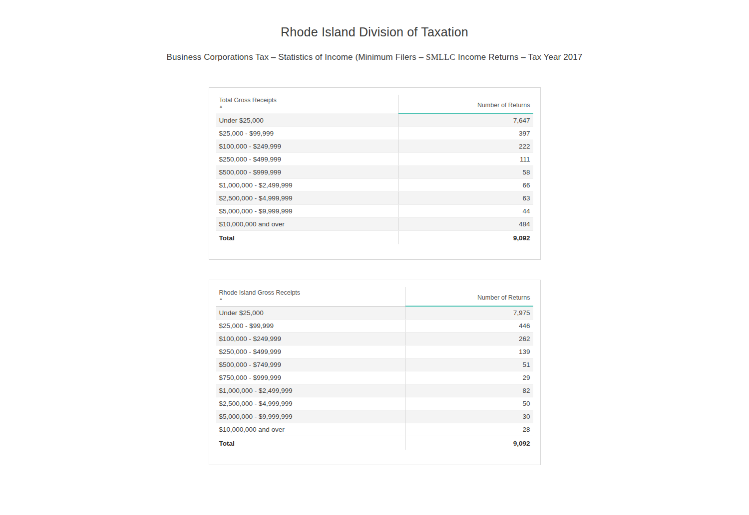Rhode Island Division of Taxation
Business Corporations Tax – Statistics of Income (Minimum Filers – SMLLC Income Returns – Tax Year 2017
| Total Gross Receipts ▲ | Number of Returns |
| --- | --- |
| Under $25,000 | 7,647 |
| $25,000 - $99,999 | 397 |
| $100,000 - $249,999 | 222 |
| $250,000 - $499,999 | 111 |
| $500,000 - $999,999 | 58 |
| $1,000,000 - $2,499,999 | 66 |
| $2,500,000 - $4,999,999 | 63 |
| $5,000,000 - $9,999,999 | 44 |
| $10,000,000 and over | 484 |
| Total | 9,092 |
| Rhode Island Gross Receipts ▲ | Number of Returns |
| --- | --- |
| Under $25,000 | 7,975 |
| $25,000 - $99,999 | 446 |
| $100,000 - $249,999 | 262 |
| $250,000 - $499,999 | 139 |
| $500,000 - $749,999 | 51 |
| $750,000 - $999,999 | 29 |
| $1,000,000 - $2,499,999 | 82 |
| $2,500,000 - $4,999,999 | 50 |
| $5,000,000 - $9,999,999 | 30 |
| $10,000,000 and over | 28 |
| Total | 9,092 |